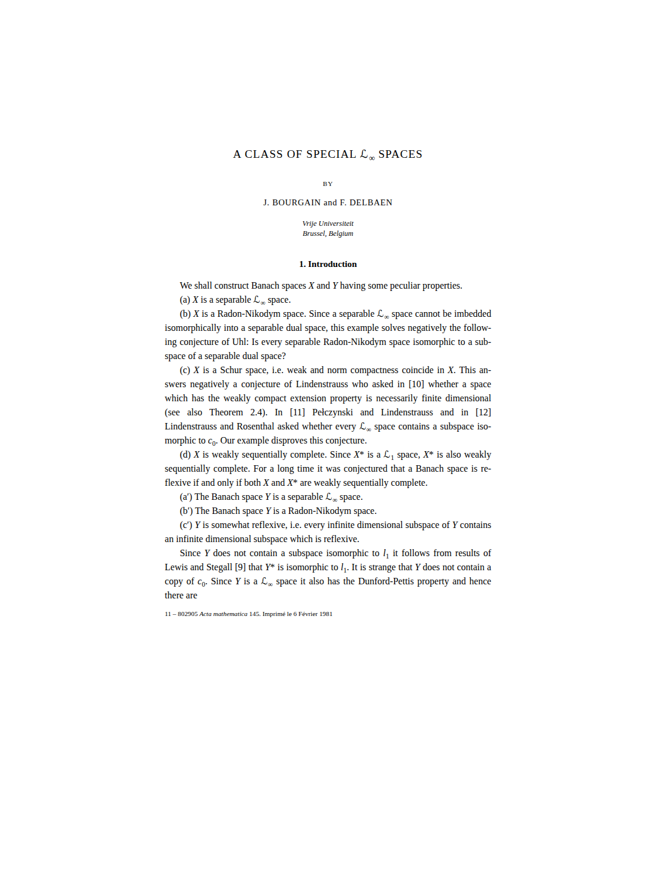A CLASS OF SPECIAL ℒ∞ SPACES
BY
J. BOURGAIN and F. DELBAEN
Vrije Universiteit
Brussel, Belgium
1. Introduction
We shall construct Banach spaces X and Y having some peculiar properties.
(a) X is a separable ℒ∞ space.
(b) X is a Radon-Nikodym space. Since a separable ℒ∞ space cannot be imbedded isomorphically into a separable dual space, this example solves negatively the following conjecture of Uhl: Is every separable Radon-Nikodym space isomorphic to a subspace of a separable dual space?
(c) X is a Schur space, i.e. weak and norm compactness coincide in X. This answers negatively a conjecture of Lindenstrauss who asked in [10] whether a space which has the weakly compact extension property is necessarily finite dimensional (see also Theorem 2.4). In [11] Pełczynski and Lindenstrauss and in [12] Lindenstrauss and Rosenthal asked whether every ℒ∞ space contains a subspace isomorphic to c0. Our example disproves this conjecture.
(d) X is weakly sequentially complete. Since X* is a ℒ1 space, X* is also weakly sequentially complete. For a long time it was conjectured that a Banach space is reflexive if and only if both X and X* are weakly sequentially complete.
(a′) The Banach space Y is a separable ℒ∞ space.
(b′) The Banach space Y is a Radon-Nikodym space.
(c′) Y is somewhat reflexive, i.e. every infinite dimensional subspace of Y contains an infinite dimensional subspace which is reflexive.
Since Y does not contain a subspace isomorphic to l1 it follows from results of Lewis and Stegall [9] that Y* is isomorphic to l1. It is strange that Y does not contain a copy of c0. Since Y is a ℒ∞ space it also has the Dunford-Pettis property and hence there are
11 – 802905 Acta mathematica 145. Imprimé le 6 Février 1981